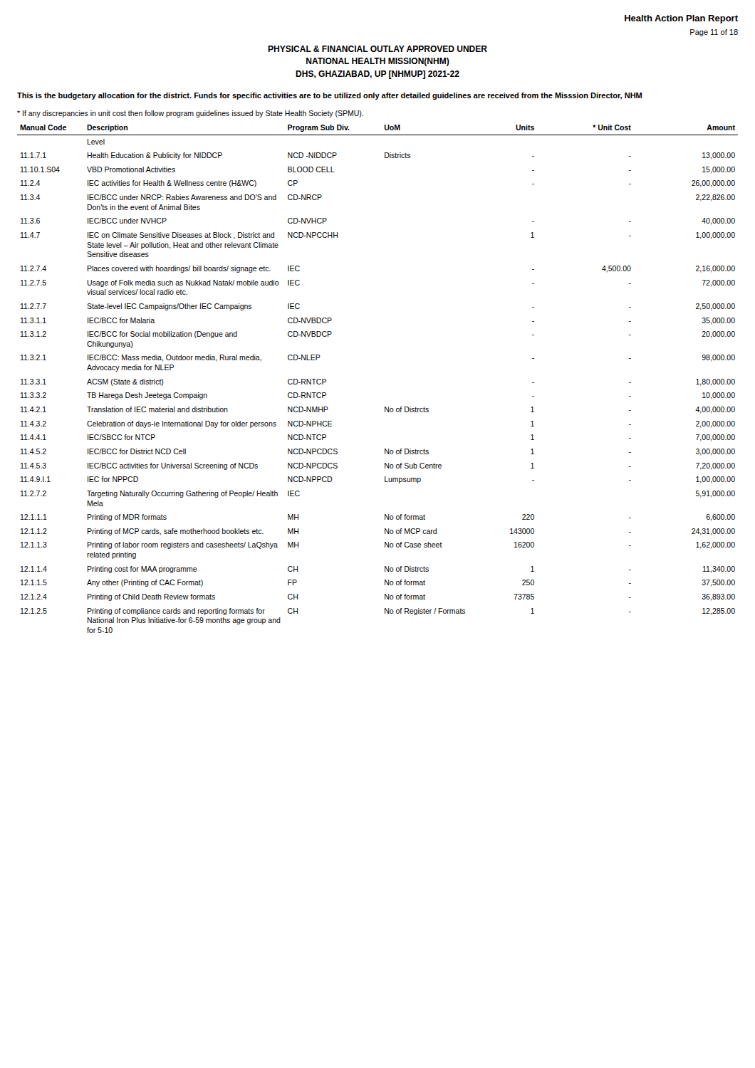Health Action Plan Report
Page 11 of 18
PHYSICAL & FINANCIAL OUTLAY APPROVED UNDER
NATIONAL HEALTH MISSION(NHM)
DHS, GHAZIABAD, UP [NHMUP] 2021-22
This is the budgetary allocation for the district. Funds for specific activities are to be utilized only after detailed guidelines are received from the Misssion Director, NHM
* If any discrepancies in unit cost then follow program guidelines issued by State Health Society (SPMU).
| Manual Code | Description | Program Sub Div. | UoM | Units | * Unit Cost | Amount |
| --- | --- | --- | --- | --- | --- | --- |
| | Level | | | | | |
| 11.1.7.1 | Health Education & Publicity for NIDDCP | NCD -NIDDCP | Districts | - | - | 13,000.00 |
| 11.10.1.S04 | VBD Promotional Activities | BLOOD CELL | | - | - | 15,000.00 |
| 11.2.4 | IEC activities for Health & Wellness centre (H&WC) | CP | | - | - | 26,00,000.00 |
| 11.3.4 | IEC/BCC under NRCP: Rabies Awareness and DO'S and Don'ts in the event of Animal Bites | CD-NRCP | | | | 2,22,826.00 |
| 11.3.6 | IEC/BCC under NVHCP | CD-NVHCP | | - | - | 40,000.00 |
| 11.4.7 | IEC on Climate Sensitive Diseases at Block , District and State level – Air pollution, Heat and other relevant Climate Sensitive diseases | NCD-NPCCHH | | 1 | - | 1,00,000.00 |
| 11.2.7.4 | Places covered with hoardings/ bill boards/ signage etc. | IEC | | - | 4,500.00 | 2,16,000.00 |
| 11.2.7.5 | Usage of Folk media such as Nukkad Natak/ mobile audio visual services/ local radio etc. | IEC | | - | - | 72,000.00 |
| 11.2.7.7 | State-level IEC Campaigns/Other IEC Campaigns | IEC | | - | - | 2,50,000.00 |
| 11.3.1.1 | IEC/BCC for Malaria | CD-NVBDCP | | - | - | 35,000.00 |
| 11.3.1.2 | IEC/BCC for Social mobilization (Dengue and Chikungunya) | CD-NVBDCP | | - | - | 20,000.00 |
| 11.3.2.1 | IEC/BCC: Mass media, Outdoor media, Rural media, Advocacy media for NLEP | CD-NLEP | | - | - | 98,000.00 |
| 11.3.3.1 | ACSM (State & district) | CD-RNTCP | | - | - | 1,80,000.00 |
| 11.3.3.2 | TB Harega Desh Jeetega Compaign | CD-RNTCP | | - | - | 10,000.00 |
| 11.4.2.1 | Translation of IEC material and distribution | NCD-NMHP | No of Distrcts | 1 | - | 4,00,000.00 |
| 11.4.3.2 | Celebration of days-ie International Day for older persons | NCD-NPHCE | | 1 | - | 2,00,000.00 |
| 11.4.4.1 | IEC/SBCC for NTCP | NCD-NTCP | | 1 | - | 7,00,000.00 |
| 11.4.5.2 | IEC/BCC for District NCD Cell | NCD-NPCDCS | No of Distrcts | 1 | - | 3,00,000.00 |
| 11.4.5.3 | IEC/BCC activities for Universal Screening of NCDs | NCD-NPCDCS | No of Sub Centre | 1 | - | 7,20,000.00 |
| 11.4.9.I.1 | IEC for NPPCD | NCD-NPPCD | Lumpsump | - | - | 1,00,000.00 |
| 11.2.7.2 | Targeting Naturally Occurring Gathering of People/ Health Mela | IEC | | | | 5,91,000.00 |
| 12.1.1.1 | Printing of MDR formats | MH | No of format | 220 | - | 6,600.00 |
| 12.1.1.2 | Printing of MCP cards, safe motherhood booklets etc. | MH | No of MCP card | 143000 | - | 24,31,000.00 |
| 12.1.1.3 | Printing of labor room registers and casesheets/ LaQshya related printing | MH | No of Case sheet | 16200 | - | 1,62,000.00 |
| 12.1.1.4 | Printing cost for MAA programme | CH | No of Distrcts | 1 | - | 11,340.00 |
| 12.1.1.5 | Any other (Printing of CAC Format) | FP | No of format | 250 | - | 37,500.00 |
| 12.1.2.4 | Printing of Child Death Review formats | CH | No of format | 73785 | - | 36,893.00 |
| 12.1.2.5 | Printing of compliance cards and reporting formats for National Iron Plus Initiative-for 6-59 months age group and for 5-10 | CH | No of Register / Formats | 1 | - | 12,285.00 |